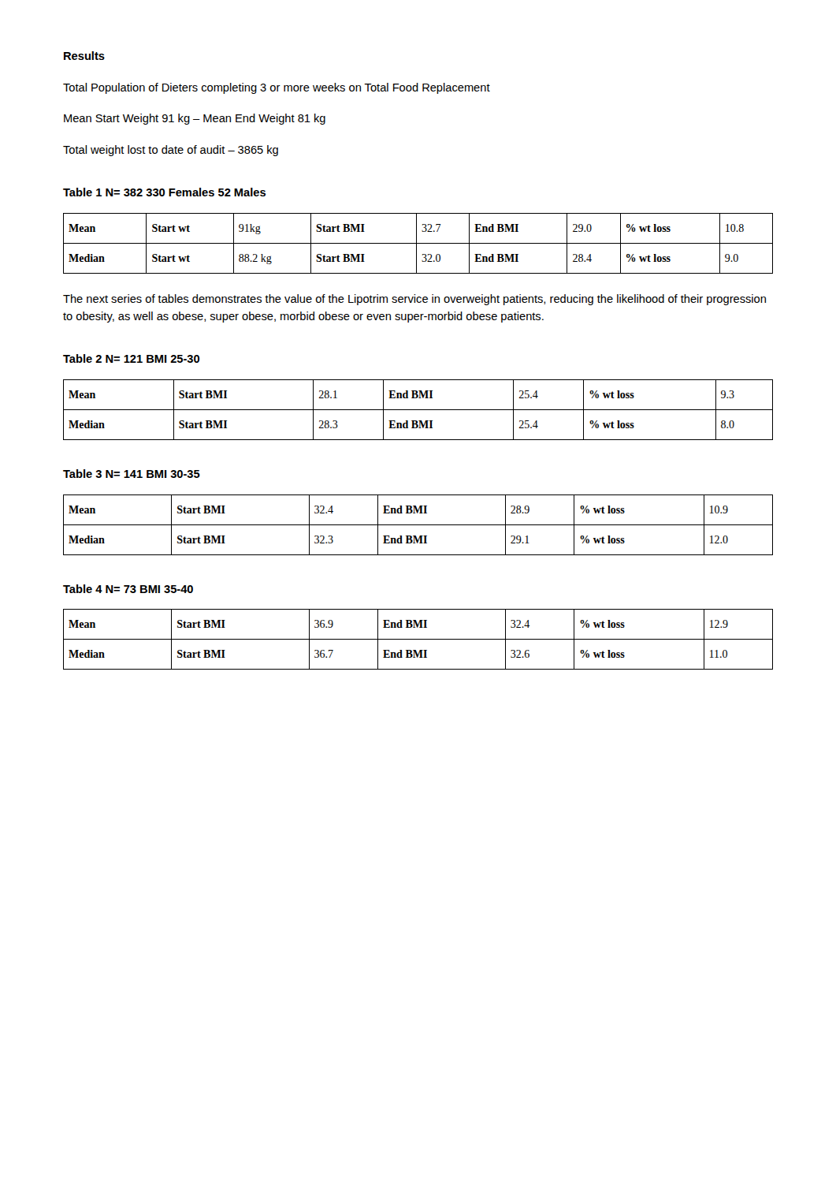Results
Total Population of Dieters completing 3 or more weeks on Total Food Replacement
Mean Start Weight 91 kg – Mean End Weight 81 kg
Total weight lost to date of audit – 3865 kg
Table 1 N= 382 330 Females 52 Males
| Mean | Start wt | 91kg | Start BMI | 32.7 | End BMI | 29.0 | % wt loss | 10.8 |
| Median | Start wt | 88.2 kg | Start BMI | 32.0 | End BMI | 28.4 | % wt loss | 9.0 |
The next series of tables demonstrates the value of the Lipotrim service in overweight patients, reducing the likelihood of their progression to obesity, as well as obese, super obese, morbid obese or even super-morbid obese patients.
Table 2 N= 121 BMI 25-30
| Mean | Start BMI | 28.1 | End BMI | 25.4 | % wt loss | 9.3 |
| Median | Start BMI | 28.3 | End BMI | 25.4 | % wt loss | 8.0 |
Table 3 N= 141 BMI 30-35
| Mean | Start BMI | 32.4 | End BMI | 28.9 | % wt loss | 10.9 |
| Median | Start BMI | 32.3 | End BMI | 29.1 | % wt loss | 12.0 |
Table 4 N= 73 BMI 35-40
| Mean | Start BMI | 36.9 | End BMI | 32.4 | % wt loss | 12.9 |
| Median | Start BMI | 36.7 | End BMI | 32.6 | % wt loss | 11.0 |